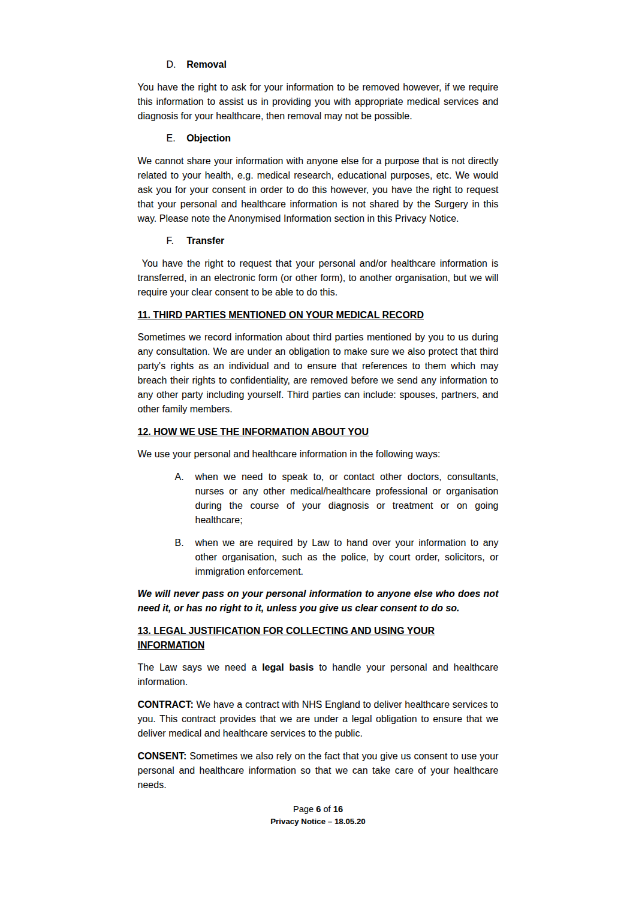D. Removal
You have the right to ask for your information to be removed however, if we require this information to assist us in providing you with appropriate medical services and diagnosis for your healthcare, then removal may not be possible.
E. Objection
We cannot share your information with anyone else for a purpose that is not directly related to your health, e.g. medical research, educational purposes, etc. We would ask you for your consent in order to do this however, you have the right to request that your personal and healthcare information is not shared by the Surgery in this way. Please note the Anonymised Information section in this Privacy Notice.
F. Transfer
You have the right to request that your personal and/or healthcare information is transferred, in an electronic form (or other form), to another organisation, but we will require your clear consent to be able to do this.
11. THIRD PARTIES MENTIONED ON YOUR MEDICAL RECORD
Sometimes we record information about third parties mentioned by you to us during any consultation. We are under an obligation to make sure we also protect that third party's rights as an individual and to ensure that references to them which may breach their rights to confidentiality, are removed before we send any information to any other party including yourself. Third parties can include: spouses, partners, and other family members.
12. HOW WE USE THE INFORMATION ABOUT YOU
We use your personal and healthcare information in the following ways:
when we need to speak to, or contact other doctors, consultants, nurses or any other medical/healthcare professional or organisation during the course of your diagnosis or treatment or on going healthcare;
when we are required by Law to hand over your information to any other organisation, such as the police, by court order, solicitors, or immigration enforcement.
We will never pass on your personal information to anyone else who does not need it, or has no right to it, unless you give us clear consent to do so.
13. LEGAL JUSTIFICATION FOR COLLECTING AND USING YOUR INFORMATION
The Law says we need a legal basis to handle your personal and healthcare information.
CONTRACT: We have a contract with NHS England to deliver healthcare services to you. This contract provides that we are under a legal obligation to ensure that we deliver medical and healthcare services to the public.
CONSENT: Sometimes we also rely on the fact that you give us consent to use your personal and healthcare information so that we can take care of your healthcare needs.
Page 6 of 16
Privacy Notice – 18.05.20